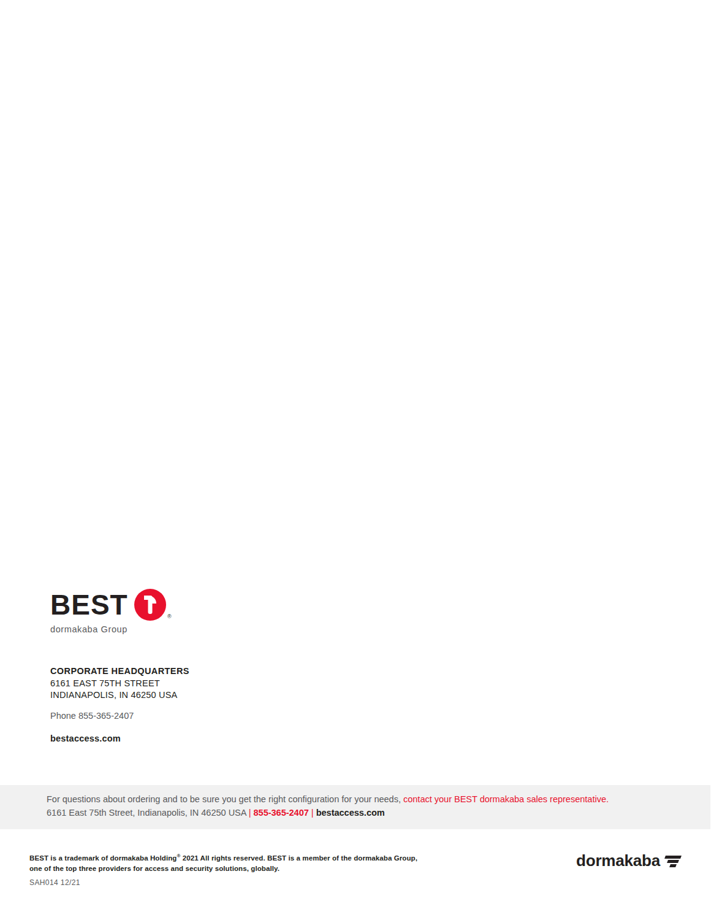BEST
®
dormakaba Group
CORPORATE HEADQUARTERS
6161 EAST 75TH STREET
INDIANAPOLIS, IN 46250 USA
Phone 855-365-2407
bestaccess.com
For questions about ordering and to be sure you get the right configuration for your needs, contact your BEST dormakaba sales representative.
6161 East 75th Street, Indianapolis, IN 46250 USA | 855-365-2407 | bestaccess.com
BEST is a trademark of dormakaba Holding® 2021 All rights reserved. BEST is a member of the dormakaba Group,
one of the top three providers for access and security solutions, globally.
SAH014 12/21
dormakaba